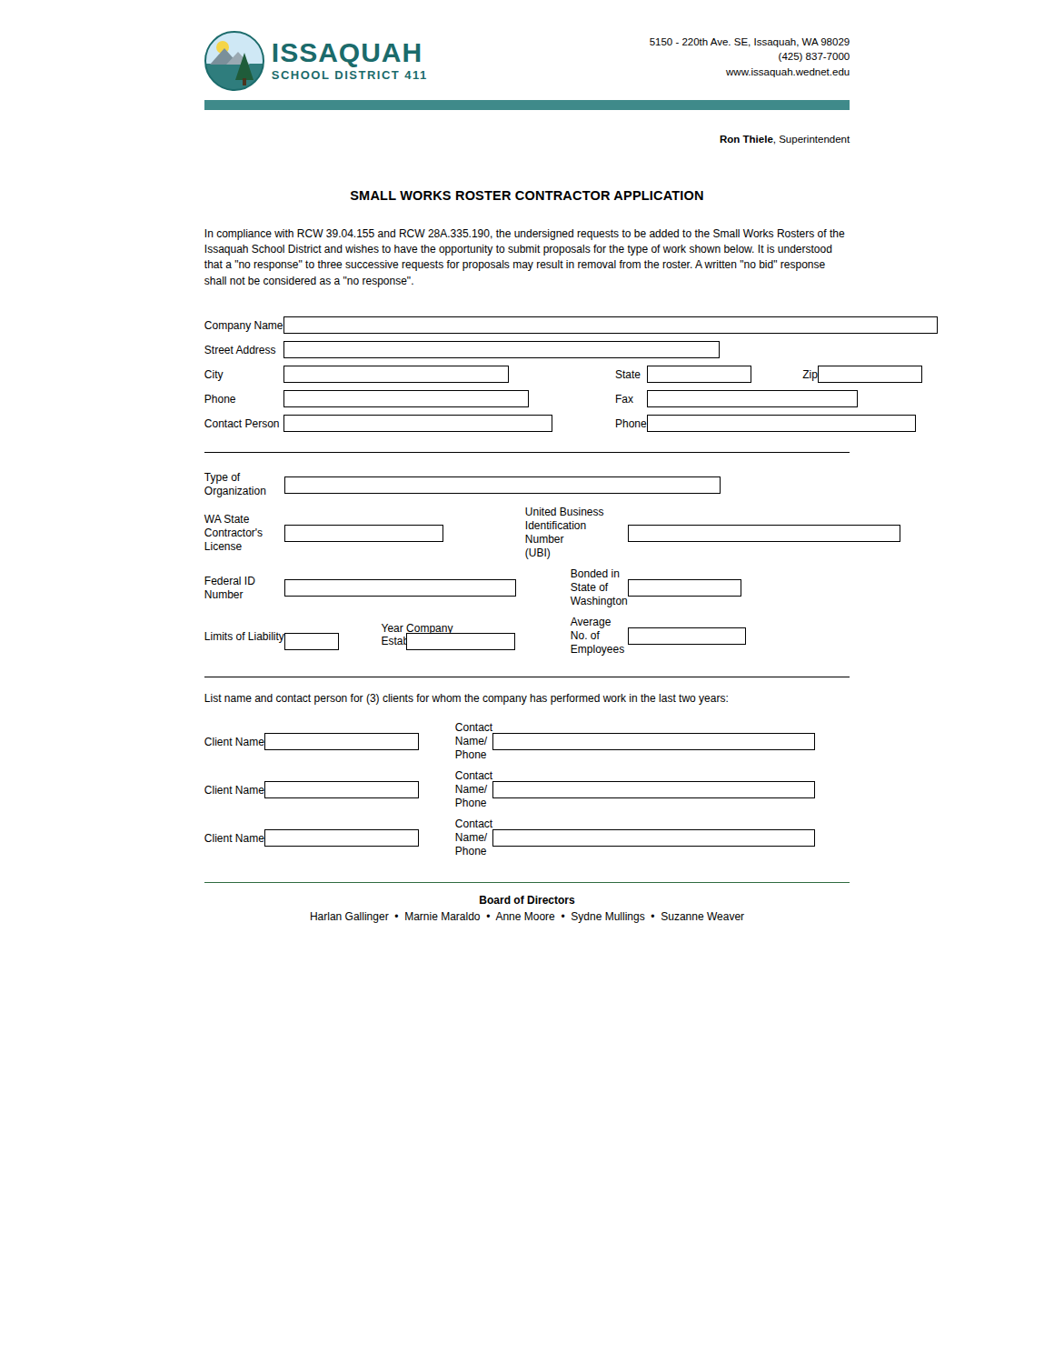ISSAQUAH
SCHOOL DISTRICT 411
5150 - 220th Ave. SE, Issaquah, WA 98029
(425) 837-7000
www.issaquah.wednet.edu
Ron Thiele, Superintendent
SMALL WORKS ROSTER CONTRACTOR APPLICATION
In compliance with RCW 39.04.155 and RCW 28A.335.190, the undersigned requests to be added to the Small Works Rosters of the Issaquah School District and wishes to have the opportunity to submit proposals for the type of work shown below. It is understood that a "no response" to three successive requests for proposals may result in removal from the roster. A written "no bid" response shall not be considered as a "no response".
| Company Name | |
| Street Address | |
| City | | State | | Zip | |
| Phone | | Fax | |
| Contact Person | | Phone | |
| Type of Organization | |
| WA State Contractor's License | | United Business Identification Number (UBI) | |
| Federal ID Number | | Bonded in State of Washington | |
| Limits of Liability | Year Company Established | Average No. of Employees | |
List name and contact person for (3) clients for whom the company has performed work in the last two years:
| Client Name | | Contact Name/ Phone | |
| Client Name | | Contact Name/ Phone | |
| Client Name | | Contact Name/ Phone | |
Board of Directors
Harlan Gallinger • Marnie Maraldo • Anne Moore • Sydne Mullings • Suzanne Weaver